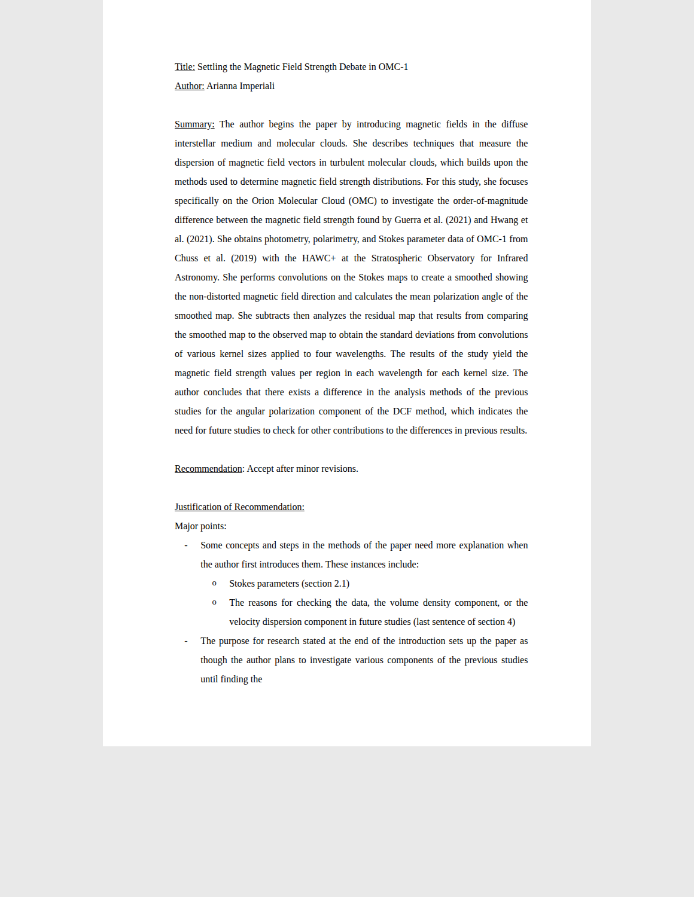Title: Settling the Magnetic Field Strength Debate in OMC-1
Author: Arianna Imperiali
Summary: The author begins the paper by introducing magnetic fields in the diffuse interstellar medium and molecular clouds. She describes techniques that measure the dispersion of magnetic field vectors in turbulent molecular clouds, which builds upon the methods used to determine magnetic field strength distributions. For this study, she focuses specifically on the Orion Molecular Cloud (OMC) to investigate the order-of-magnitude difference between the magnetic field strength found by Guerra et al. (2021) and Hwang et al. (2021). She obtains photometry, polarimetry, and Stokes parameter data of OMC-1 from Chuss et al. (2019) with the HAWC+ at the Stratospheric Observatory for Infrared Astronomy. She performs convolutions on the Stokes maps to create a smoothed showing the non-distorted magnetic field direction and calculates the mean polarization angle of the smoothed map. She subtracts then analyzes the residual map that results from comparing the smoothed map to the observed map to obtain the standard deviations from convolutions of various kernel sizes applied to four wavelengths. The results of the study yield the magnetic field strength values per region in each wavelength for each kernel size. The author concludes that there exists a difference in the analysis methods of the previous studies for the angular polarization component of the DCF method, which indicates the need for future studies to check for other contributions to the differences in previous results.
Recommendation: Accept after minor revisions.
Justification of Recommendation:
Major points:
Some concepts and steps in the methods of the paper need more explanation when the author first introduces them. These instances include:
Stokes parameters (section 2.1)
The reasons for checking the data, the volume density component, or the velocity dispersion component in future studies (last sentence of section 4)
The purpose for research stated at the end of the introduction sets up the paper as though the author plans to investigate various components of the previous studies until finding the